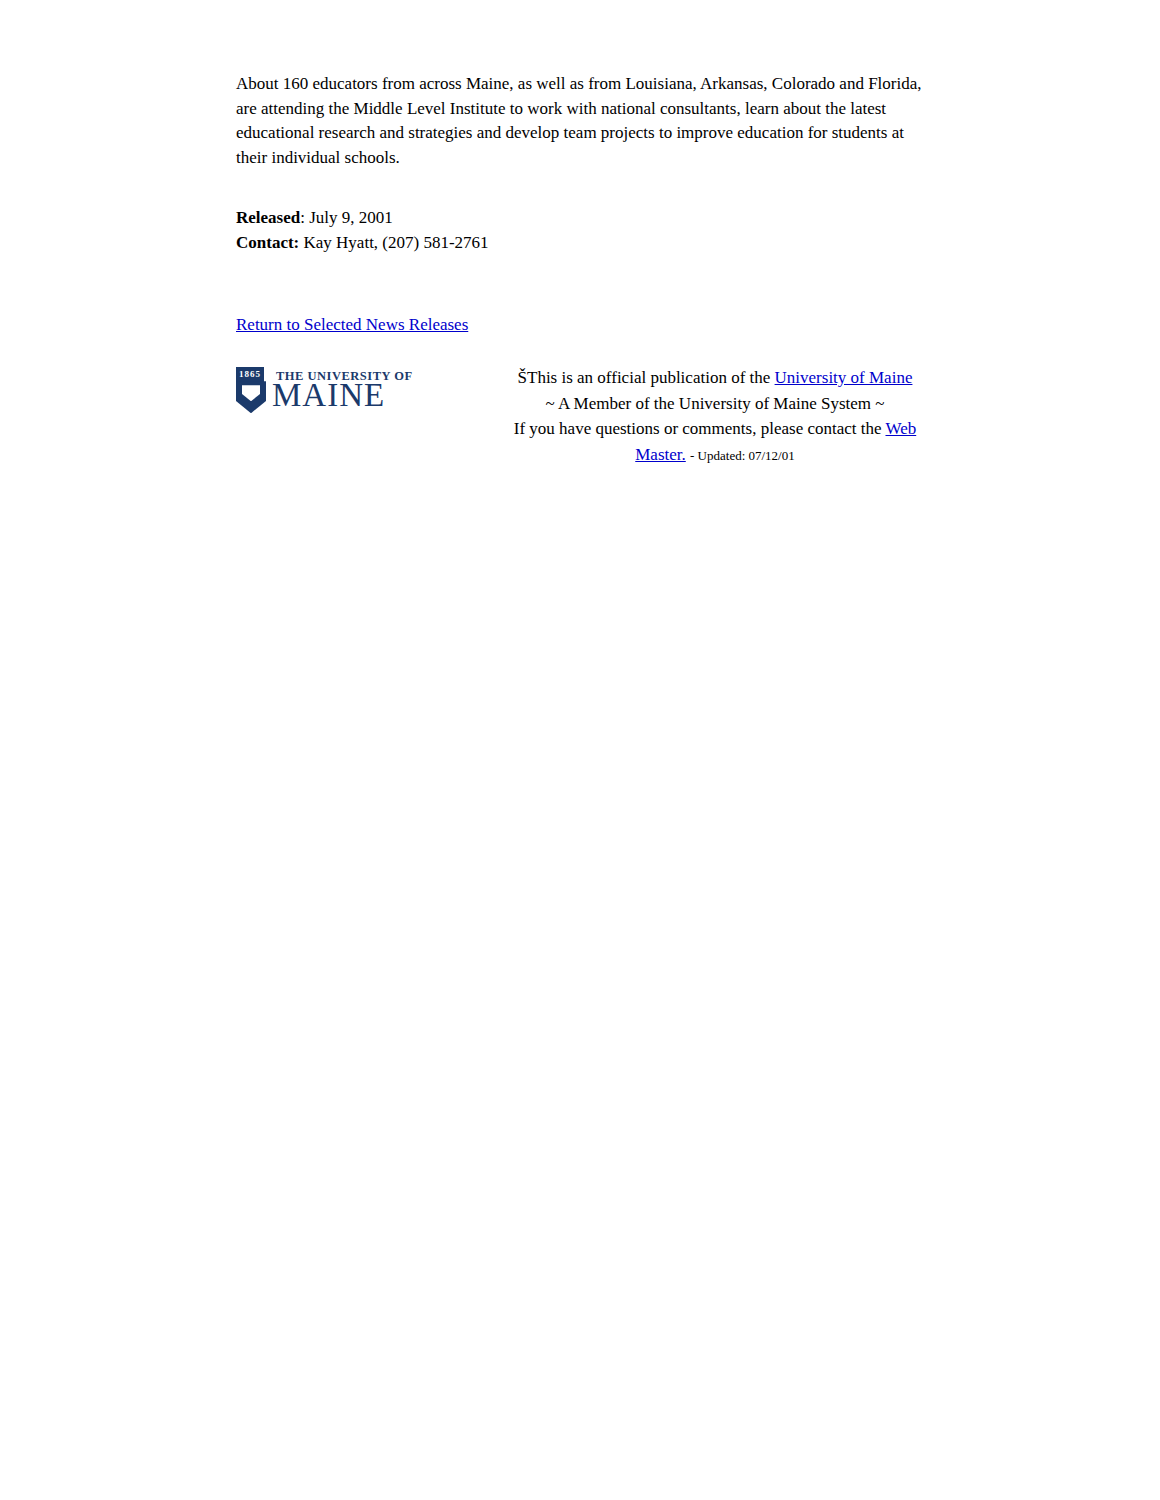About 160 educators from across Maine, as well as from Louisiana, Arkansas, Colorado and Florida, are attending the Middle Level Institute to work with national consultants, learn about the latest educational research and strategies and develop team projects to improve education for students at their individual schools.
Released: July 9, 2001 Contact: Kay Hyatt, (207) 581-2761
Return to Selected News Releases
1865 THE UNIVERSITY OF MAINE
ŠThis is an official publication of the University of Maine ~ A Member of the University of Maine System ~ If you have questions or comments, please contact the Web Master. - Updated: 07/12/01